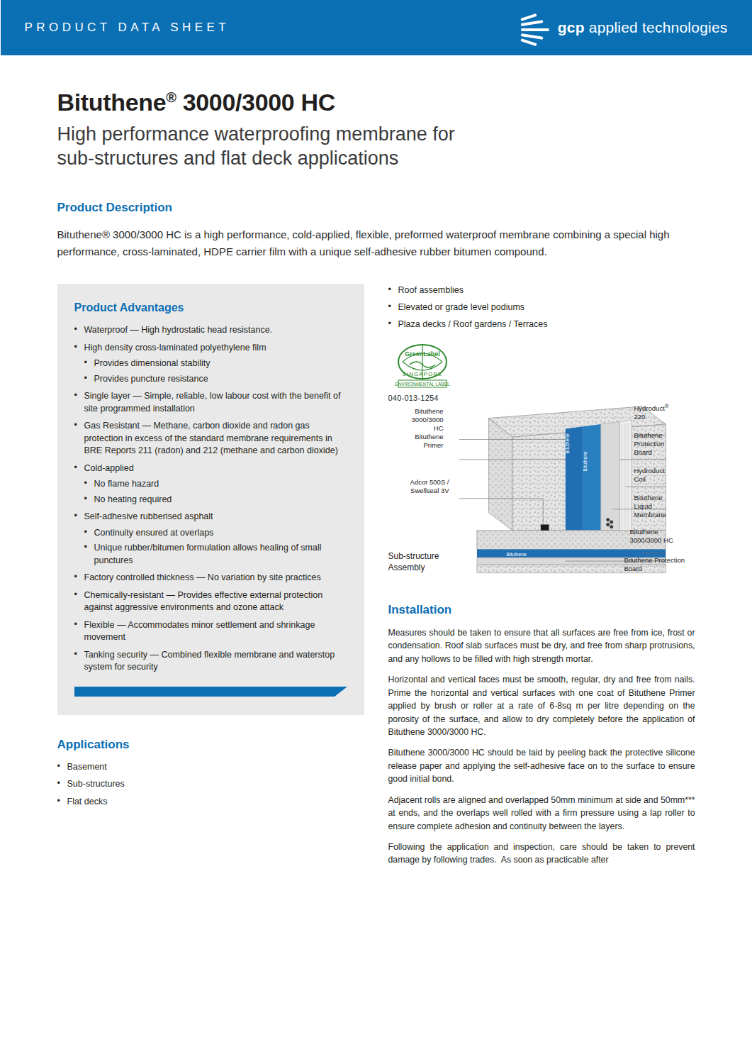Product Data Sheet
gcp applied technologies
Bituthene® 3000/3000 HC
High performance waterproofing membrane for
sub-structures and flat deck applications
Product Description
Bituthene® 3000/3000 HC is a high performance, cold-applied, flexible, preformed waterproof membrane combining a special high performance, cross-laminated, HDPE carrier film with a unique self-adhesive rubber bitumen compound.
Product Advantages
Waterproof — High hydrostatic head resistance.
High density cross-laminated polyethylene film
Provides dimensional stability
Provides puncture resistance
Single layer — Simple, reliable, low labour cost with the benefit of site programmed installation
Gas Resistant — Methane, carbon dioxide and radon gas protection in excess of the standard membrane requirements in BRE Reports 211 (radon) and 212 (methane and carbon dioxide)
Cold-applied
No flame hazard
No heating required
Self-adhesive rubberised asphalt
Continuity ensured at overlaps
Unique rubber/bitumen formulation allows healing of small punctures
Factory controlled thickness — No variation by site practices
Chemically-resistant — Provides effective external protection against aggressive environments and ozone attack
Flexible — Accommodates minor settlement and shrinkage movement
Tanking security — Combined flexible membrane and waterstop system for security
Applications
Basement
Sub-structures
Flat decks
Roof assemblies
Elevated or grade level podiums
Plaza decks / Roof gardens / Terraces
GreenLabel SINGAPORE ENVIRONMENTAL LABEL
040-013-1254
Bituthene Bituthene Bituthene
Bituthene
3000/3000
HC
Bituthene
Primer
Adcor 500S /
Swellseal 3V
Hydroduct®
220
Bituthene
Protection
Board
Hydroduct
Coil
Bituthene
Liquid
Membrane
Bituthene
3000/3000 HC
Bituthene Protection
Board
Sub-structure
Assembly
Installation
Measures should be taken to ensure that all surfaces are free from ice, frost or condensation. Roof slab surfaces must be dry, and free from sharp protrusions, and any hollows to be filled with high strength mortar.
Horizontal and vertical faces must be smooth, regular, dry and free from nails. Prime the horizontal and vertical surfaces with one coat of Bituthene Primer applied by brush or roller at a rate of 6-8sq m per litre depending on the porosity of the surface, and allow to dry completely before the application of Bituthene 3000/3000 HC.
Bituthene 3000/3000 HC should be laid by peeling back the protective silicone release paper and applying the self-adhesive face on to the surface to ensure good initial bond.
Adjacent rolls are aligned and overlapped 50mm minimum at side and 50mm*** at ends, and the overlaps well rolled with a firm pressure using a lap roller to ensure complete adhesion and continuity between the layers.
Following the application and inspection, care should be taken to prevent damage by following trades. As soon as practicable after